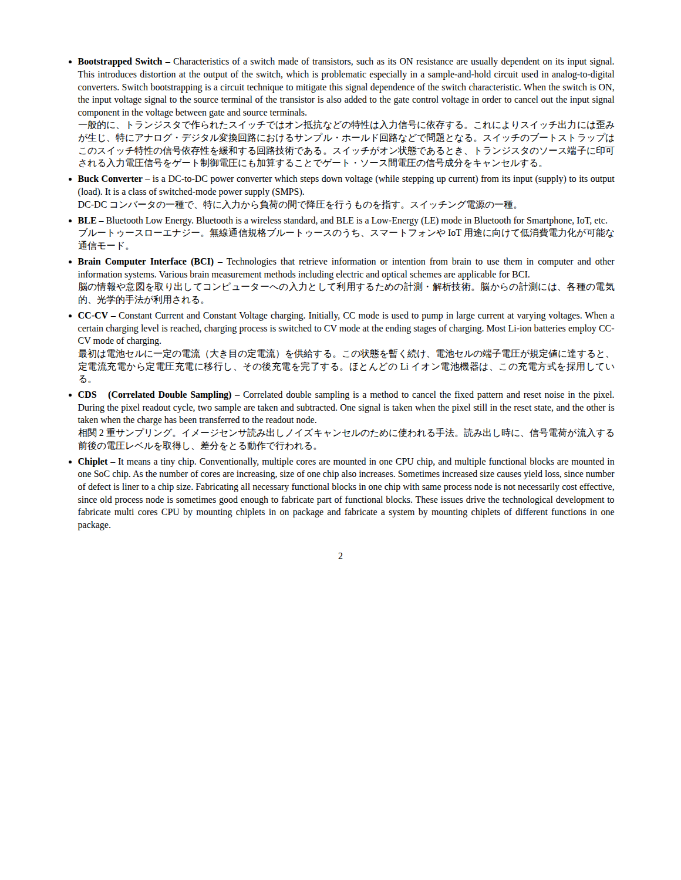Bootstrapped Switch – Characteristics of a switch made of transistors, such as its ON resistance are usually dependent on its input signal. This introduces distortion at the output of the switch, which is problematic especially in a sample-and-hold circuit used in analog-to-digital converters. Switch bootstrapping is a circuit technique to mitigate this signal dependence of the switch characteristic. When the switch is ON, the input voltage signal to the source terminal of the transistor is also added to the gate control voltage in order to cancel out the input signal component in the voltage between gate and source terminals.
一般的に、トランジスタで作られたスイッチではオン抵抗などの特性は入力信号に依存する。これによりスイッチ出力には歪みが生じ、特にアナログ・デジタル変換回路におけるサンプル・ホールド回路などで問題となる。スイッチのブートストラップはこのスイッチ特性の信号依存性を緩和する回路技術である。スイッチがオン状態であるとき、トランジスタのソース端子に印可される入力電圧信号をゲート制御電圧にも加算することでゲート・ソース間電圧の信号成分をキャンセルする。
Buck Converter – is a DC-to-DC power converter which steps down voltage (while stepping up current) from its input (supply) to its output (load). It is a class of switched-mode power supply (SMPS).
DC-DC コンバータの一種で、特に入力から負荷の間で降圧を行うものを指す。スイッチング電源の一種。
BLE – Bluetooth Low Energy. Bluetooth is a wireless standard, and BLE is a Low-Energy (LE) mode in Bluetooth for Smartphone, IoT, etc.
ブルートゥースローエナジー。無線通信規格ブルートゥースのうち、スマートフォンや IoT 用途に向けて低消費電力化が可能な通信モード。
Brain Computer Interface (BCI) – Technologies that retrieve information or intention from brain to use them in computer and other information systems. Various brain measurement methods including electric and optical schemes are applicable for BCI.
脳の情報や意図を取り出してコンピューターへの入力として利用するための計測・解析技術。脳からの計測には、各種の電気的、光学的手法が利用される。
CC-CV – Constant Current and Constant Voltage charging. Initially, CC mode is used to pump in large current at varying voltages. When a certain charging level is reached, charging process is switched to CV mode at the ending stages of charging. Most Li-ion batteries employ CC-CV mode of charging.
最初は電池セルに一定の電流（大き目の定電流）を供給する。この状態を暫く続け、電池セルの端子電圧が規定値に達すると、定電流充電から定電圧充電に移行し、その後充電を完了する。ほとんどの Li イオン電池機器は、この充電方式を採用している。
CDS　(Correlated Double Sampling) – Correlated double sampling is a method to cancel the fixed pattern and reset noise in the pixel. During the pixel readout cycle, two sample are taken and subtracted. One signal is taken when the pixel still in the reset state, and the other is taken when the charge has been transferred to the readout node.
相関 2 重サンプリング。イメージセンサ読み出しノイズキャンセルのために使われる手法。読み出し時に、信号電荷が流入する前後の電圧レベルを取得し、差分をとる動作で行われる。
Chiplet – It means a tiny chip. Conventionally, multiple cores are mounted in one CPU chip, and multiple functional blocks are mounted in one SoC chip. As the number of cores are increasing, size of one chip also increases. Sometimes increased size causes yield loss, since number of defect is liner to a chip size. Fabricating all necessary functional blocks in one chip with same process node is not necessarily cost effective, since old process node is sometimes good enough to fabricate part of functional blocks. These issues drive the technological development to fabricate multi cores CPU by mounting chiplets in on package and fabricate a system by mounting chiplets of different functions in one package.
2